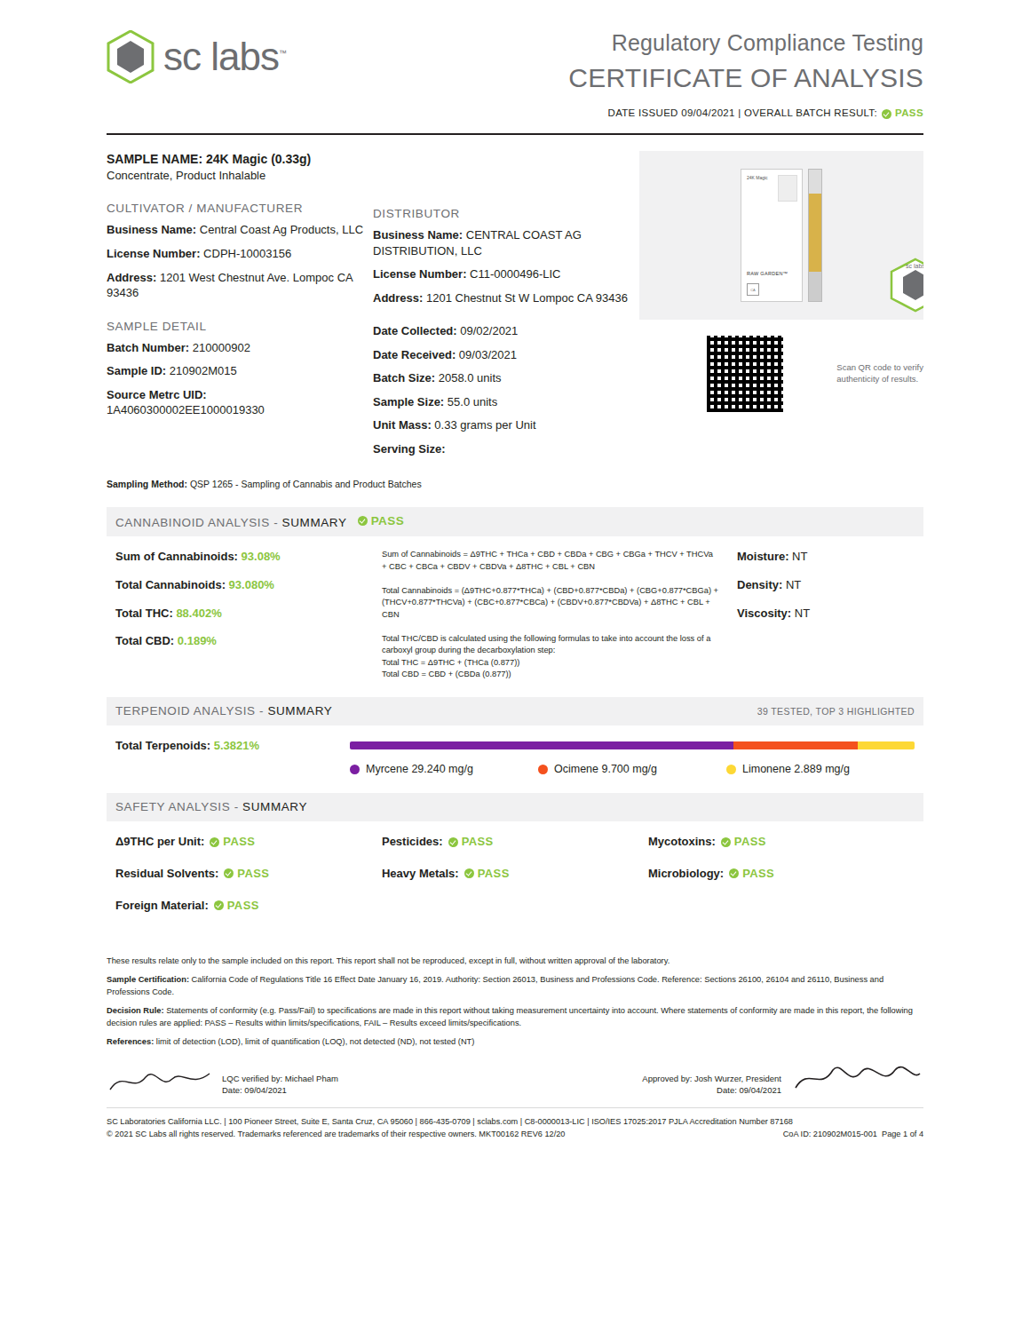sc labs™
Regulatory Compliance Testing
CERTIFICATE OF ANALYSIS
DATE ISSUED 09/04/2021 | OVERALL BATCH RESULT: PASS
SAMPLE NAME: 24K Magic (0.33g)
Concentrate, Product Inhalable
Cultivator / Manufacturer
Business Name: Central Coast Ag Products, LLC
License Number: CDPH-10003156
Address: 1201 West Chestnut Ave. Lompoc CA 93436
Sample Detail
Batch Number: 210000902
Sample ID: 210902M015
Source Metrc UID:
1A4060300002EE1000019330
Distributor
Business Name: CENTRAL COAST AG DISTRIBUTION, LLC
License Number: C11-0000496-LIC
Address: 1201 Chestnut St W Lompoc CA 93436
Date Collected: 09/02/2021
Date Received: 09/03/2021
Batch Size: 2058.0 units
Sample Size: 55.0 units
Unit Mass: 0.33 grams per Unit
Serving Size:
CA
sc labs
Scan QR code to verify
authenticity of results.
Sampling Method: QSP 1265 - Sampling of Cannabis and Product Batches
Cannabinoid Analysis - summary PASS
Sum of Cannabinoids: 93.08%
Total Cannabinoids: 93.080%
Total THC: 88.402%
Total CBD: 0.189%
Sum of Cannabinoids = Δ9THC + THCa + CBD + CBDa + CBG + CBGa + THCV + THCVa + CBC + CBCa + CBDV + CBDVa + Δ8THC + CBL + CBN
Total Cannabinoids = (Δ9THC+0.877*THCa) + (CBD+0.877*CBDa) + (CBG+0.877*CBGa) + (THCV+0.877*THCVa) + (CBC+0.877*CBCa) + (CBDV+0.877*CBDVa) + Δ8THC + CBL + CBN
Total THC/CBD is calculated using the following formulas to take into account the loss of a carboxyl group during the decarboxylation step:
Total THC = Δ9THC + (THCa (0.877))
Total CBD = CBD + (CBDa (0.877))
Moisture: NT
Density: NT
Viscosity: NT
Terpenoid Analysis - summary
39 tested, top 3 highlighted
Total Terpenoids: 5.3821%
Myrcene 29.240 mg/g
Ocimene 9.700 mg/g
Limonene 2.889 mg/g
Safety Analysis - summary
Δ9THC per Unit: PASS
Pesticides: PASS
Mycotoxins: PASS
Residual Solvents: PASS
Heavy Metals: PASS
Microbiology: PASS
Foreign Material: PASS
These results relate only to the sample included on this report. This report shall not be reproduced, except in full, without written approval of the laboratory.
Sample Certification: California Code of Regulations Title 16 Effect Date January 16, 2019. Authority: Section 26013, Business and Professions Code. Reference: Sections 26100, 26104 and 26110, Business and Professions Code.
Decision Rule: Statements of conformity (e.g. Pass/Fail) to specifications are made in this report without taking measurement uncertainty into account. Where statements of conformity are made in this report, the following decision rules are applied: PASS – Results within limits/specifications, FAIL – Results exceed limits/specifications.
References: limit of detection (LOD), limit of quantification (LOQ), not detected (ND), not tested (NT)
LQC verified by: Michael Pham
Date: 09/04/2021
Approved by: Josh Wurzer, President
Date: 09/04/2021
SC Laboratories California LLC. | 100 Pioneer Street, Suite E, Santa Cruz, CA 95060 | 866-435-0709 | sclabs.com | C8-0000013-LIC | ISO/IES 17025:2017 PJLA Accreditation Number 87168
© 2021 SC Labs all rights reserved. Trademarks referenced are trademarks of their respective owners. MKT00162 REV6 12/20 CoA ID: 210902M015-001 Page 1 of 4